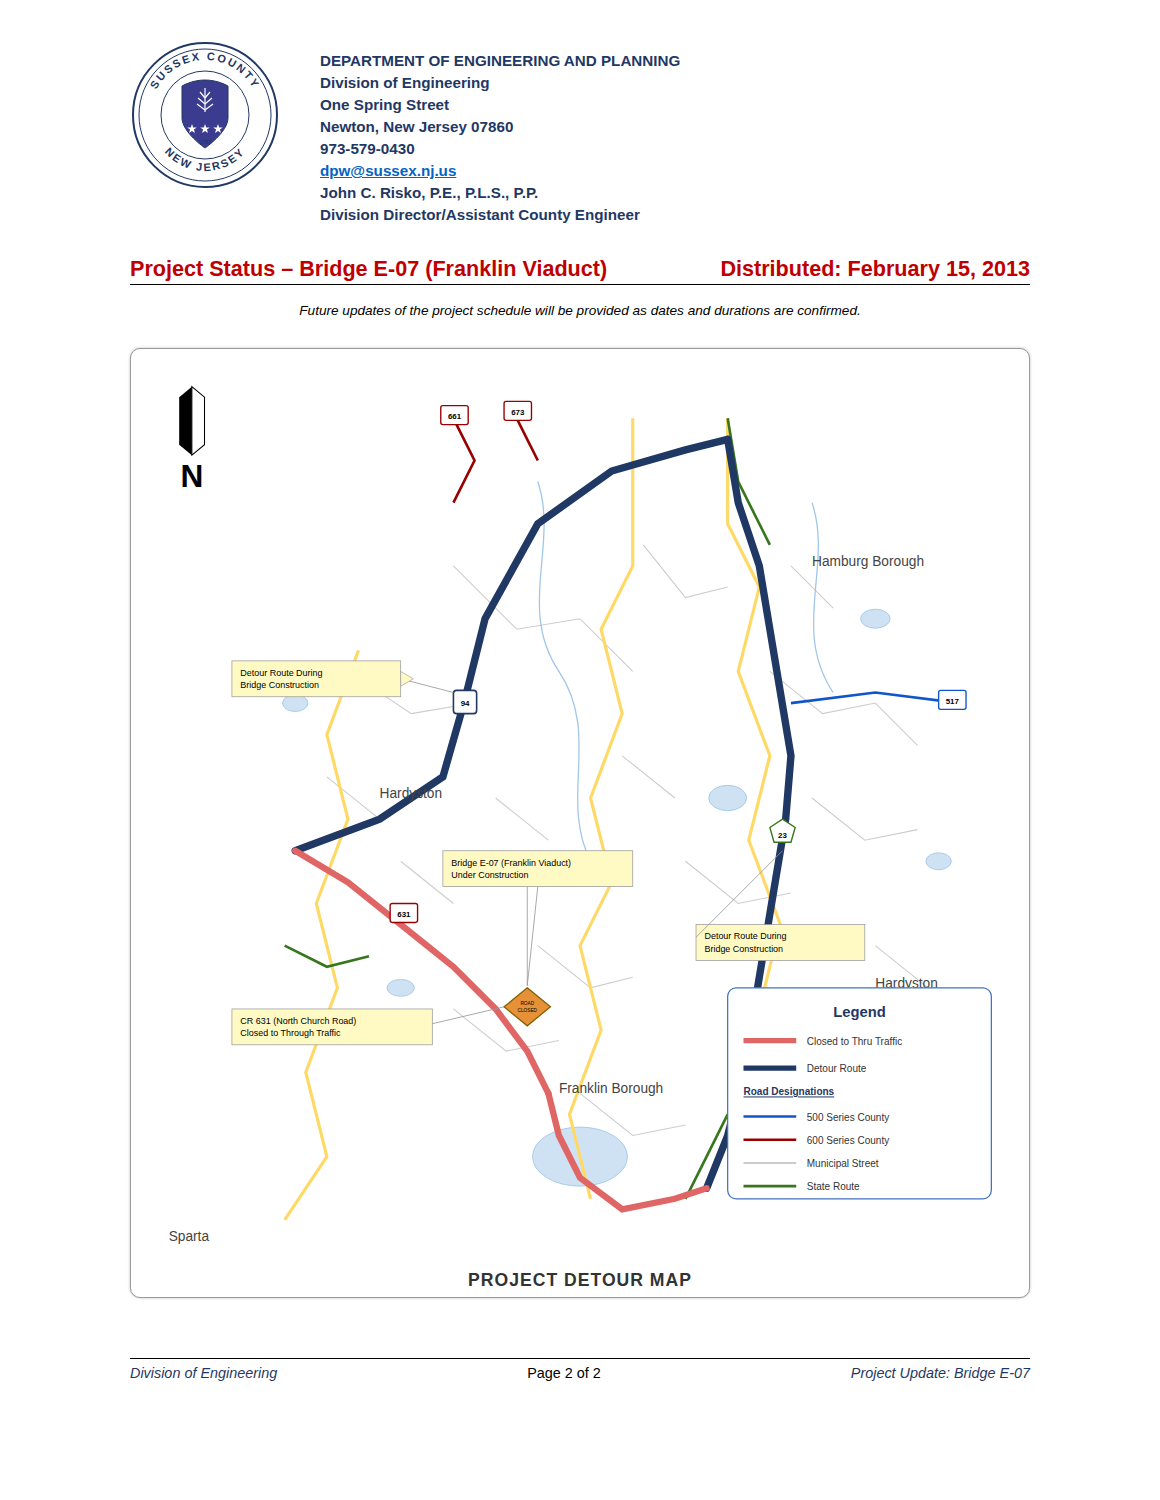1753 SUSSEX COUNTY NEW JERSEY
DEPARTMENT OF ENGINEERING AND PLANNING
Division of Engineering
One Spring Street
Newton, New Jersey 07860
973-579-0430
dpw@sussex.nj.us
John C. Risko, P.E., P.L.S., P.P.
Division Director/Assistant County Engineer
Project Status – Bridge E-07 (Franklin Viaduct) Distributed: February 15, 2013
Future updates of the project schedule will be provided as dates and durations are confirmed.
N 94 23 631 517 661 673 ROAD CLOSED Hamburg Borough Hardyston Hardyston Franklin Borough Sparta Detour Route During Bridge Construction Bridge E-07 (Franklin Viaduct) Under Construction Detour Route During Bridge Construction CR 631 (North Church Road) Closed to Through Traffic Legend Closed to Thru Traffic Detour Route Road Designations 500 Series County 600 Series County Municipal Street State Route
PROJECT DETOUR MAP
Division of Engineering Page 2 of 2 Project Update: Bridge E-07